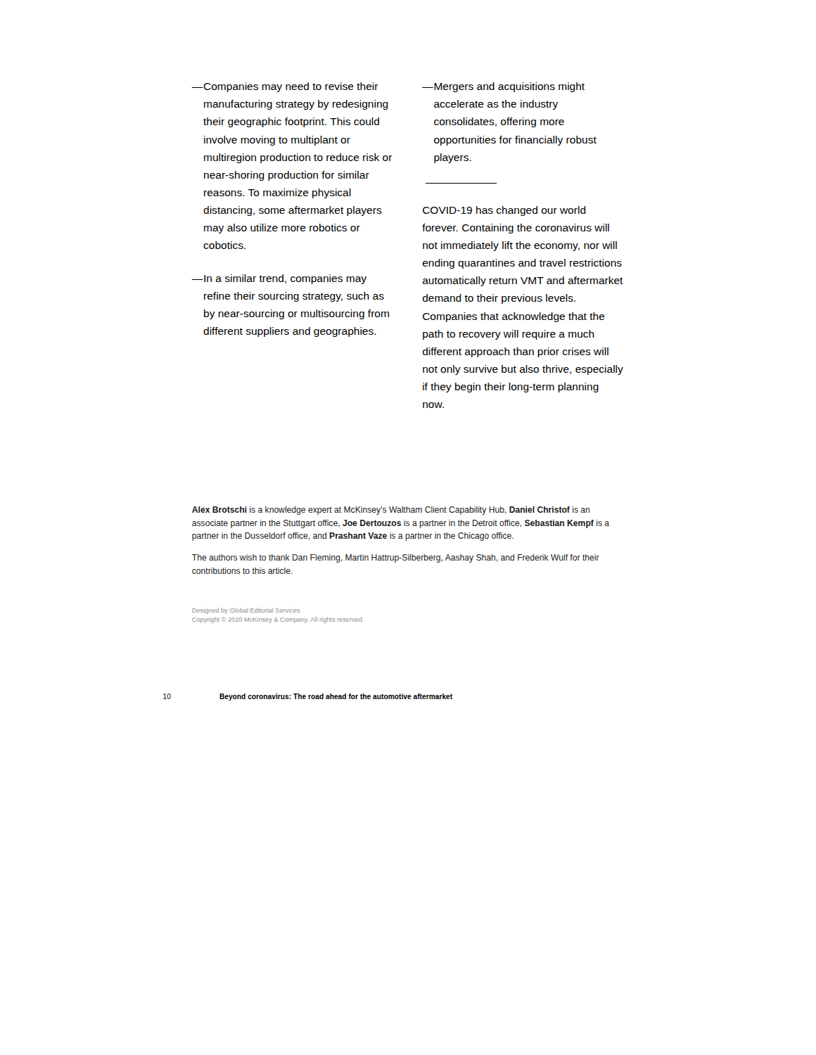Companies may need to revise their manufacturing strategy by redesigning their geographic footprint. This could involve moving to multiplant or multiregion production to reduce risk or near-shoring production for similar reasons. To maximize physical distancing, some aftermarket players may also utilize more robotics or cobotics.
In a similar trend, companies may refine their sourcing strategy, such as by near-sourcing or multisourcing from different suppliers and geographies.
Mergers and acquisitions might accelerate as the industry consolidates, offering more opportunities for financially robust players.
COVID-19 has changed our world forever. Containing the coronavirus will not immediately lift the economy, nor will ending quarantines and travel restrictions automatically return VMT and aftermarket demand to their previous levels. Companies that acknowledge that the path to recovery will require a much different approach than prior crises will not only survive but also thrive, especially if they begin their long-term planning now.
Alex Brotschi is a knowledge expert at McKinsey’s Waltham Client Capability Hub, Daniel Christof is an associate partner in the Stuttgart office, Joe Dertouzos is a partner in the Detroit office, Sebastian Kempf is a partner in the Dusseldorf office, and Prashant Vaze is a partner in the Chicago office.
The authors wish to thank Dan Fleming, Martin Hattrup-Silberberg, Aashay Shah, and Frederik Wulf for their contributions to this article.
Designed by Global Editorial Services
Copyright © 2020 McKinsey & Company. All rights reserved.
10 Beyond coronavirus: The road ahead for the automotive aftermarket